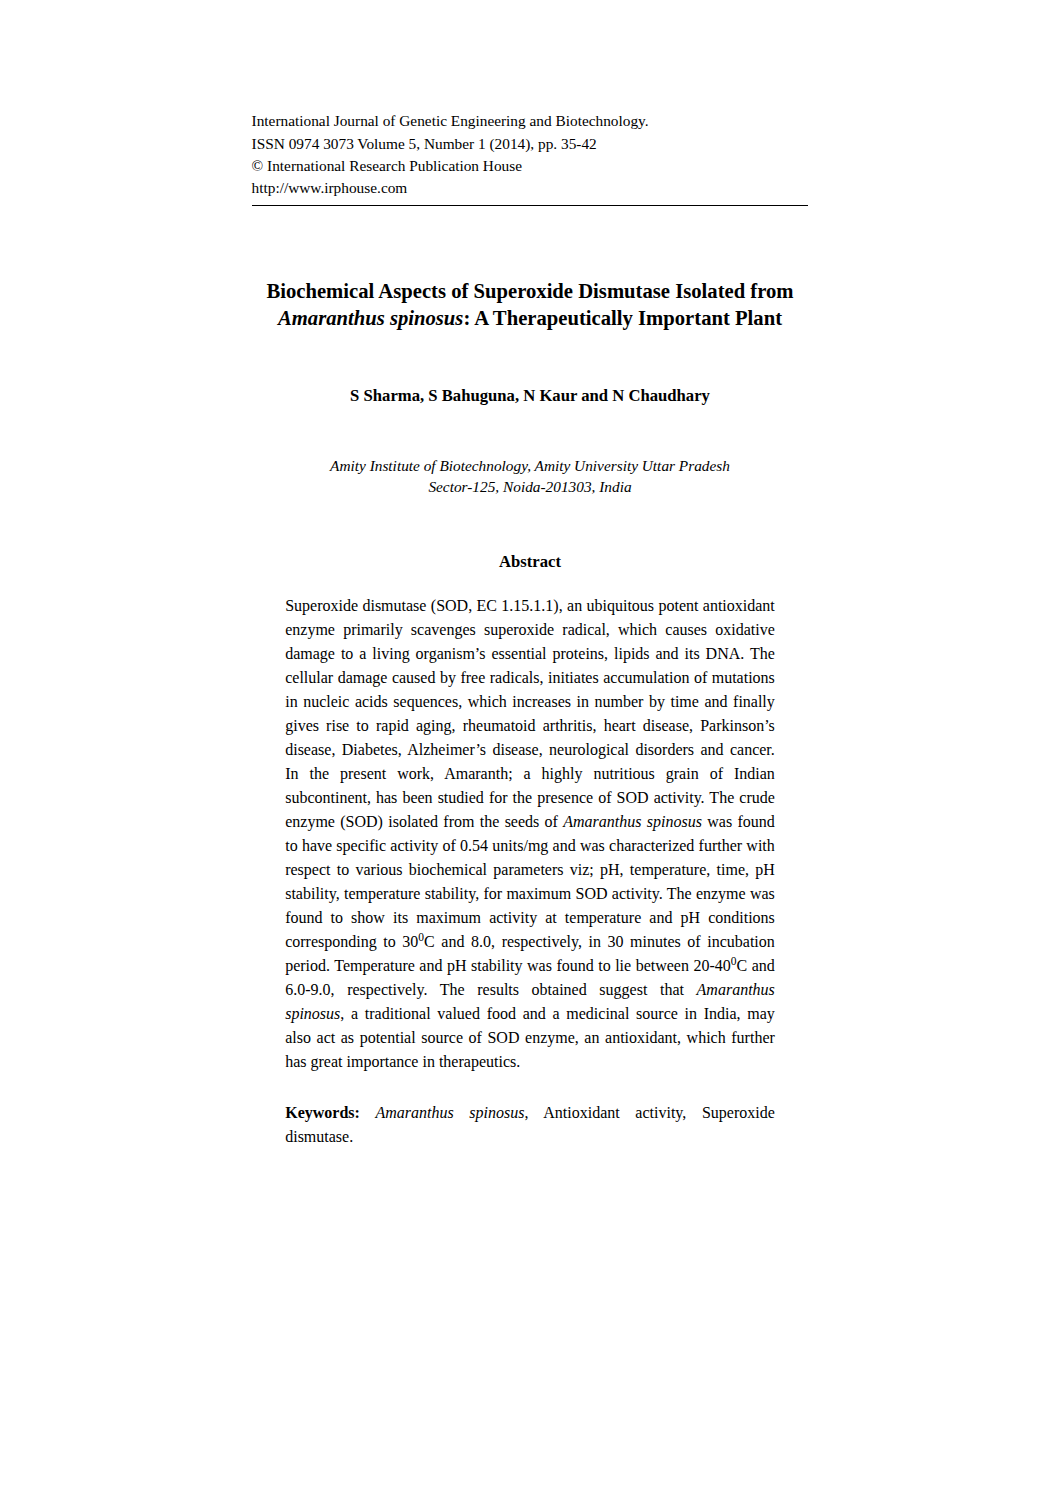International Journal of Genetic Engineering and Biotechnology.
ISSN 0974 3073 Volume 5, Number 1 (2014), pp. 35-42
© International Research Publication House
http://www.irphouse.com
Biochemical Aspects of Superoxide Dismutase Isolated from Amaranthus spinosus: A Therapeutically Important Plant
S Sharma, S Bahuguna, N Kaur and N Chaudhary
Amity Institute of Biotechnology, Amity University Uttar Pradesh
Sector-125, Noida-201303, India
Abstract
Superoxide dismutase (SOD, EC 1.15.1.1), an ubiquitous potent antioxidant enzyme primarily scavenges superoxide radical, which causes oxidative damage to a living organism’s essential proteins, lipids and its DNA. The cellular damage caused by free radicals, initiates accumulation of mutations in nucleic acids sequences, which increases in number by time and finally gives rise to rapid aging, rheumatoid arthritis, heart disease, Parkinson’s disease, Diabetes, Alzheimer’s disease, neurological disorders and cancer. In the present work, Amaranth; a highly nutritious grain of Indian subcontinent, has been studied for the presence of SOD activity. The crude enzyme (SOD) isolated from the seeds of Amaranthus spinosus was found to have specific activity of 0.54 units/mg and was characterized further with respect to various biochemical parameters viz; pH, temperature, time, pH stability, temperature stability, for maximum SOD activity. The enzyme was found to show its maximum activity at temperature and pH conditions corresponding to 300C and 8.0, respectively, in 30 minutes of incubation period. Temperature and pH stability was found to lie between 20-400C and 6.0-9.0, respectively. The results obtained suggest that Amaranthus spinosus, a traditional valued food and a medicinal source in India, may also act as potential source of SOD enzyme, an antioxidant, which further has great importance in therapeutics.
Keywords: Amaranthus spinosus, Antioxidant activity, Superoxide dismutase.